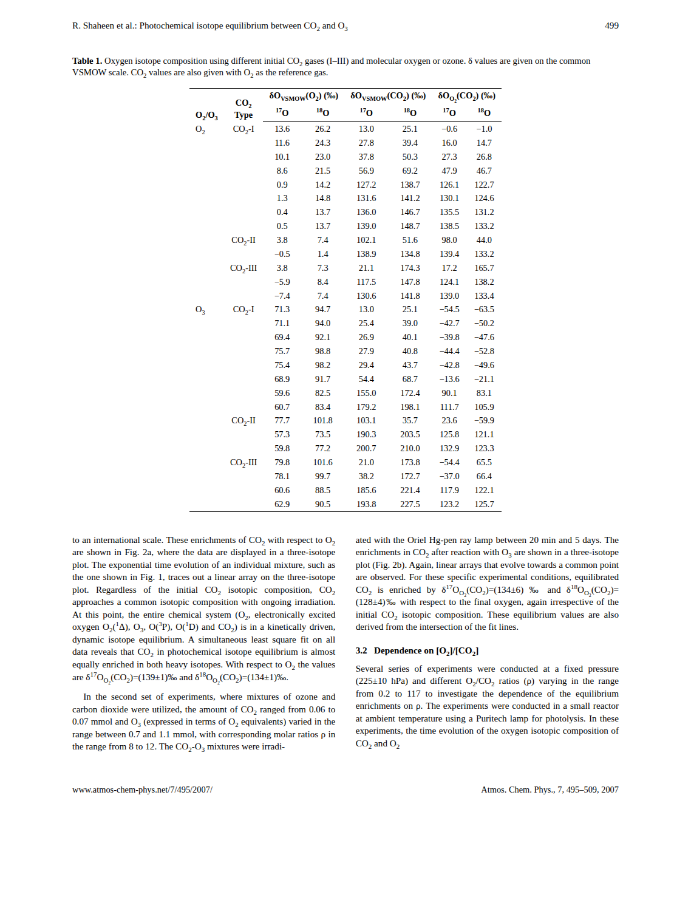R. Shaheen et al.: Photochemical isotope equilibrium between CO2 and O3
499
Table 1. Oxygen isotope composition using different initial CO2 gases (I–III) and molecular oxygen or ozone. δ values are given on the common VSMOW scale. CO2 values are also given with O2 as the reference gas.
| O 2 /O 3 | CO 2 Type | δO VSMOW (O 2 ) (‰) | δO VSMOW (CO 2 ) (‰) | δO O 2 (CO 2 ) (‰) |
| --- | --- | --- | --- | --- |
| 17 O | 18 O | 17 O | 18 O | 17 O | 18 O |
| O 2 | CO 2 -I | 13.6 | 26.2 | 13.0 | 25.1 | −0.6 | −1.0 |
| | | 11.6 | 24.3 | 27.8 | 39.4 | 16.0 | 14.7 |
| | | 10.1 | 23.0 | 37.8 | 50.3 | 27.3 | 26.8 |
| | | 8.6 | 21.5 | 56.9 | 69.2 | 47.9 | 46.7 |
| | | 0.9 | 14.2 | 127.2 | 138.7 | 126.1 | 122.7 |
| | | 1.3 | 14.8 | 131.6 | 141.2 | 130.1 | 124.6 |
| | | 0.4 | 13.7 | 136.0 | 146.7 | 135.5 | 131.2 |
| | | 0.5 | 13.7 | 139.0 | 148.7 | 138.5 | 133.2 |
| | CO 2 -II | 3.8 | 7.4 | 102.1 | 51.6 | 98.0 | 44.0 |
| | | −0.5 | 1.4 | 138.9 | 134.8 | 139.4 | 133.2 |
| | CO 2 -III | 3.8 | 7.3 | 21.1 | 174.3 | 17.2 | 165.7 |
| | | −5.9 | 8.4 | 117.5 | 147.8 | 124.1 | 138.2 |
| | | −7.4 | 7.4 | 130.6 | 141.8 | 139.0 | 133.4 |
| O 3 | CO 2 -I | 71.3 | 94.7 | 13.0 | 25.1 | −54.5 | −63.5 |
| | | 71.1 | 94.0 | 25.4 | 39.0 | −42.7 | −50.2 |
| | | 69.4 | 92.1 | 26.9 | 40.1 | −39.8 | −47.6 |
| | | 75.7 | 98.8 | 27.9 | 40.8 | −44.4 | −52.8 |
| | | 75.4 | 98.2 | 29.4 | 43.7 | −42.8 | −49.6 |
| | | 68.9 | 91.7 | 54.4 | 68.7 | −13.6 | −21.1 |
| | | 59.6 | 82.5 | 155.0 | 172.4 | 90.1 | 83.1 |
| | | 60.7 | 83.4 | 179.2 | 198.1 | 111.7 | 105.9 |
| | CO 2 -II | 77.7 | 101.8 | 103.1 | 35.7 | 23.6 | −59.9 |
| | | 57.3 | 73.5 | 190.3 | 203.5 | 125.8 | 121.1 |
| | | 59.8 | 77.2 | 200.7 | 210.0 | 132.9 | 123.3 |
| | CO 2 -III | 79.8 | 101.6 | 21.0 | 173.8 | −54.4 | 65.5 |
| | | 78.1 | 99.7 | 38.2 | 172.7 | −37.0 | 66.4 |
| | | 60.6 | 88.5 | 185.6 | 221.4 | 117.9 | 122.1 |
| | | 62.9 | 90.5 | 193.8 | 227.5 | 123.2 | 125.7 |
to an international scale. These enrichments of CO2 with respect to O2 are shown in Fig. 2a, where the data are displayed in a three-isotope plot. The exponential time evolution of an individual mixture, such as the one shown in Fig. 1, traces out a linear array on the three-isotope plot. Regardless of the initial CO2 isotopic composition, CO2 approaches a common isotopic composition with ongoing irradiation. At this point, the entire chemical system (O2, electronically excited oxygen O2(1Δ), O3, O(3P), O(1D) and CO2) is in a kinetically driven, dynamic isotope equilibrium. A simultaneous least square fit on all data reveals that CO2 in photochemical isotope equilibrium is almost equally enriched in both heavy isotopes. With respect to O2 the values are δ17OO2(CO2)=(139±1)‰ and δ18OO2(CO2)=(134±1)‰.
In the second set of experiments, where mixtures of ozone and carbon dioxide were utilized, the amount of CO2 ranged from 0.06 to 0.07 mmol and O3 (expressed in terms of O2 equivalents) varied in the range between 0.7 and 1.1 mmol, with corresponding molar ratios ρ in the range from 8 to 12. The CO2-O3 mixtures were irradi-
ated with the Oriel Hg-pen ray lamp between 20 min and 5 days. The enrichments in CO2 after reaction with O3 are shown in a three-isotope plot (Fig. 2b). Again, linear arrays that evolve towards a common point are observed. For these specific experimental conditions, equilibrated CO2 is enriched by δ17OO2(CO2)=(134±6) ‰ and δ18OO2(CO2)=(128±4)‰ with respect to the final oxygen, again irrespective of the initial CO2 isotopic composition. These equilibrium values are also derived from the intersection of the fit lines.
3.2 Dependence on [O2]/[CO2]
Several series of experiments were conducted at a fixed pressure (225±10 hPa) and different O2/CO2 ratios (ρ) varying in the range from 0.2 to 117 to investigate the dependence of the equilibrium enrichments on ρ. The experiments were conducted in a small reactor at ambient temperature using a Puritech lamp for photolysis. In these experiments, the time evolution of the oxygen isotopic composition of CO2 and O2
www.atmos-chem-phys.net/7/495/2007/
Atmos. Chem. Phys., 7, 495–509, 2007